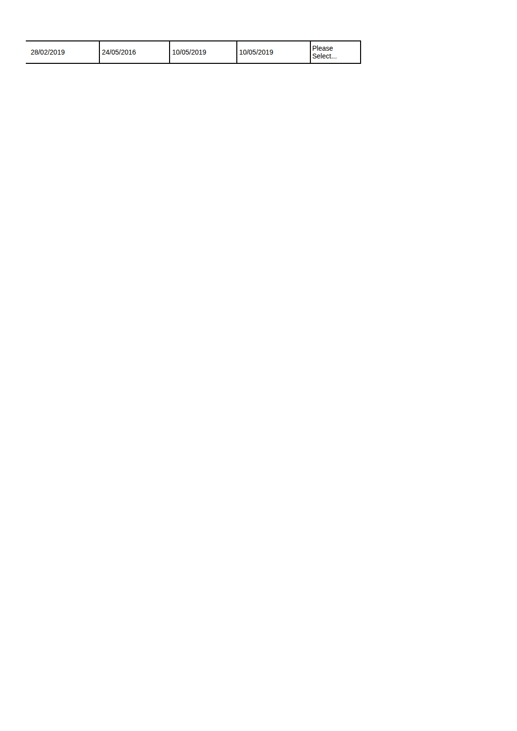| 28/02/2019 | 24/05/2016 | 10/05/2019 | 10/05/2019 | Please Select... |